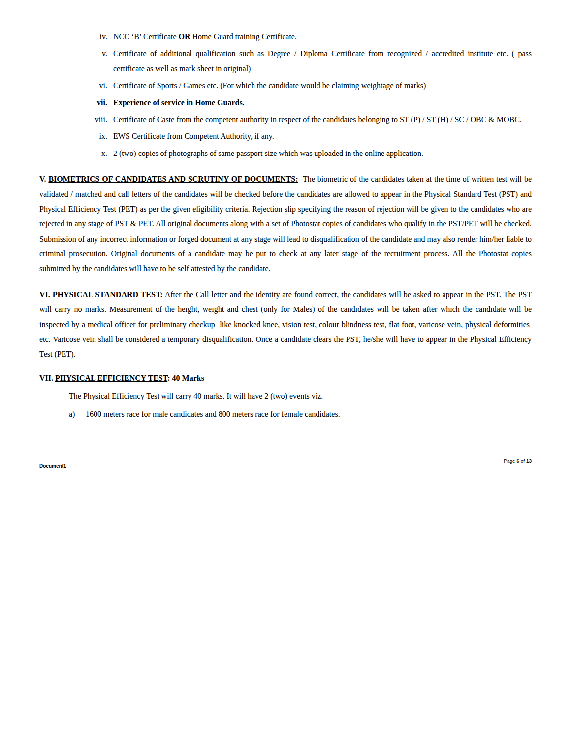iv. NCC ‘B’ Certificate OR Home Guard training Certificate.
v. Certificate of additional qualification such as Degree / Diploma Certificate from recognized / accredited institute etc. ( pass certificate as well as mark sheet in original)
vi. Certificate of Sports / Games etc. (For which the candidate would be claiming weightage of marks)
vii. Experience of service in Home Guards.
viii. Certificate of Caste from the competent authority in respect of the candidates belonging to ST (P) / ST (H) / SC / OBC & MOBC.
ix. EWS Certificate from Competent Authority, if any.
x. 2 (two) copies of photographs of same passport size which was uploaded in the online application.
V. BIOMETRICS OF CANDIDATES AND SCRUTINY OF DOCUMENTS: The biometric of the candidates taken at the time of written test will be validated / matched and call letters of the candidates will be checked before the candidates are allowed to appear in the Physical Standard Test (PST) and Physical Efficiency Test (PET) as per the given eligibility criteria. Rejection slip specifying the reason of rejection will be given to the candidates who are rejected in any stage of PST & PET. All original documents along with a set of Photostat copies of candidates who qualify in the PST/PET will be checked. Submission of any incorrect information or forged document at any stage will lead to disqualification of the candidate and may also render him/her liable to criminal prosecution. Original documents of a candidate may be put to check at any later stage of the recruitment process. All the Photostat copies submitted by the candidates will have to be self attested by the candidate.
VI. PHYSICAL STANDARD TEST: After the Call letter and the identity are found correct, the candidates will be asked to appear in the PST. The PST will carry no marks. Measurement of the height, weight and chest (only for Males) of the candidates will be taken after which the candidate will be inspected by a medical officer for preliminary checkup like knocked knee, vision test, colour blindness test, flat foot, varicose vein, physical deformities etc. Varicose vein shall be considered a temporary disqualification. Once a candidate clears the PST, he/she will have to appear in the Physical Efficiency Test (PET).
VII. PHYSICAL EFFICIENCY TEST: 40 Marks
The Physical Efficiency Test will carry 40 marks. It will have 2 (two) events viz.
a) 1600 meters race for male candidates and 800 meters race for female candidates.
Document1 Page 6 of 13